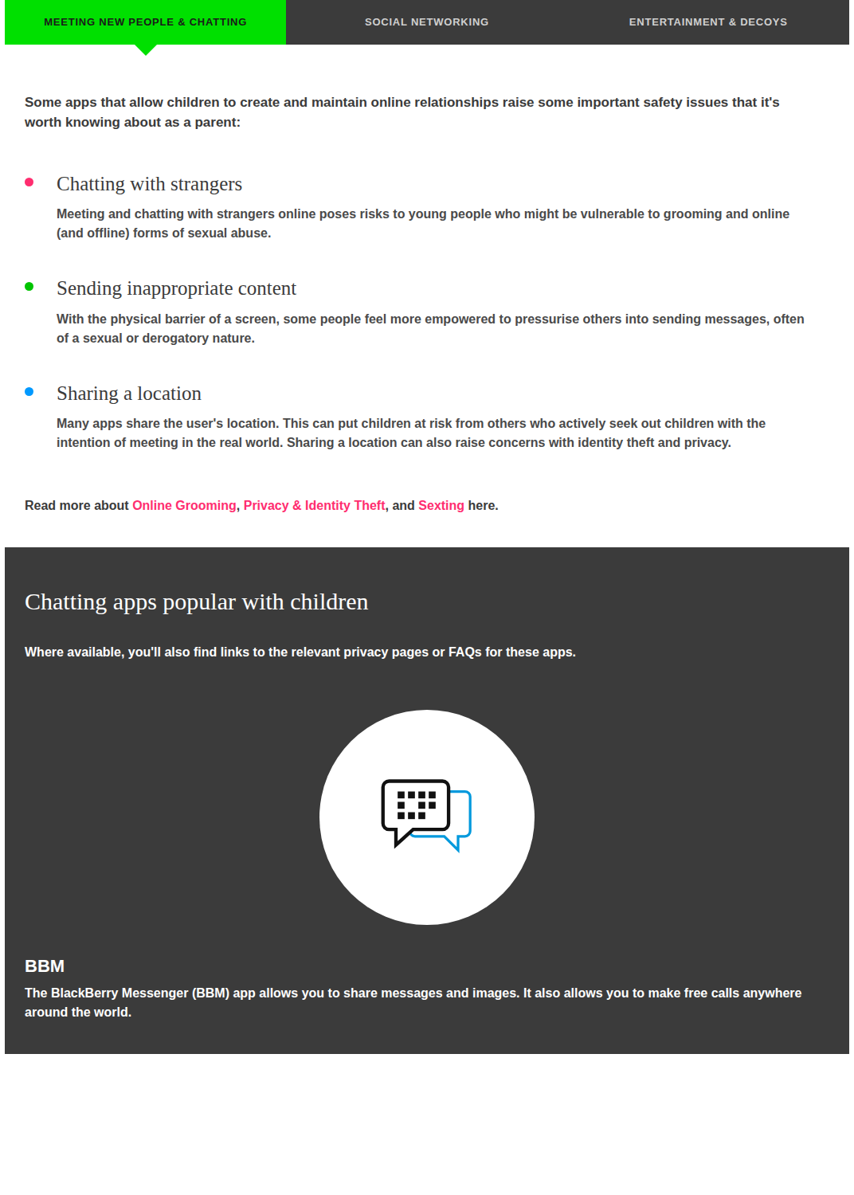Meeting new people & chatting Social networking Entertainment & decoys
Some apps that allow children to create and maintain online relationships raise some important safety issues that it's worth knowing about as a parent:
Chatting with strangers
Meeting and chatting with strangers online poses risks to young people who might be vulnerable to grooming and online (and offline) forms of sexual abuse.
Sending inappropriate content
With the physical barrier of a screen, some people feel more empowered to pressurise others into sending messages, often of a sexual or derogatory nature.
Sharing a location
Many apps share the user's location. This can put children at risk from others who actively seek out children with the intention of meeting in the real world. Sharing a location can also raise concerns with identity theft and privacy.
Read more about Online Grooming, Privacy & Identity Theft, and Sexting here.
Chatting apps popular with children
Where available, you'll also find links to the relevant privacy pages or FAQs for these apps.
BBM
The BlackBerry Messenger (BBM) app allows you to share messages and images. It also allows you to make free calls anywhere around the world.